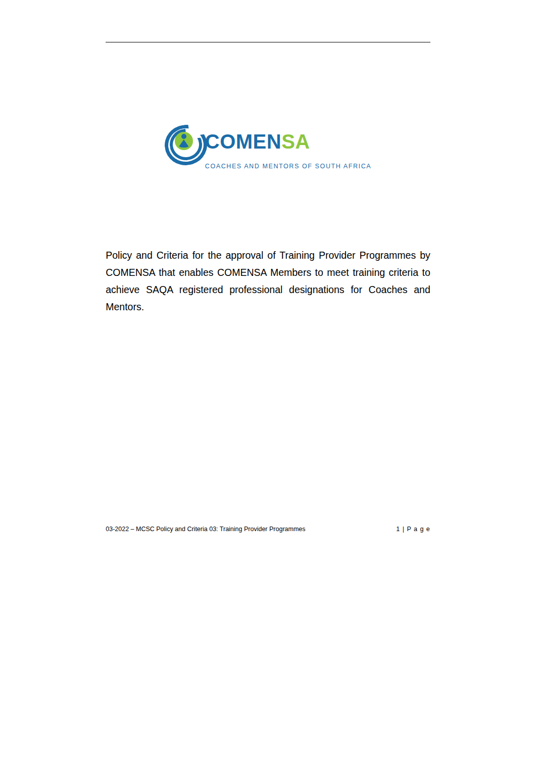COMEN SA
COACHES AND MENTORS OF SOUTH AFRICA
Policy and Criteria for the approval of Training Provider Programmes by COMENSA that enables COMENSA Members to meet training criteria to achieve SAQA registered professional designations for Coaches and Mentors.
03-2022 – MCSC Policy and Criteria 03: Training Provider Programmes
1 | P a g e